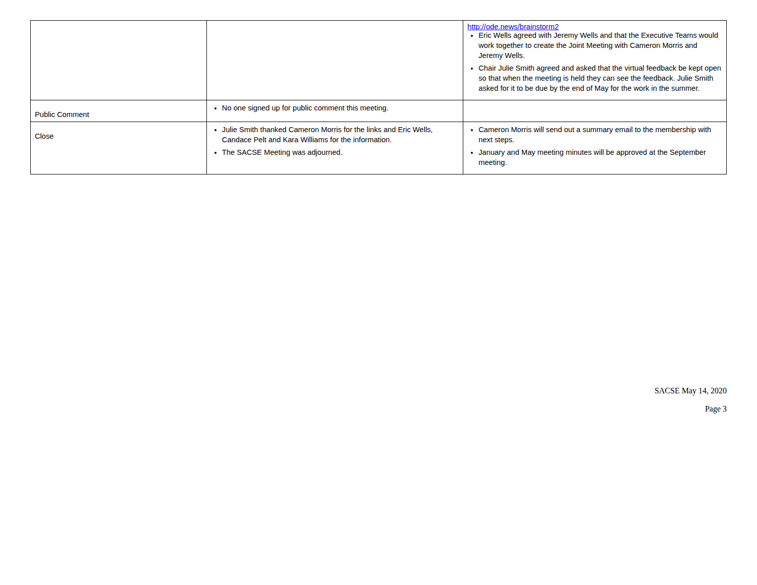| | | http://ode.news/brainstorm2 Eric Wells agreed with Jeremy Wells and that the Executive Teams would work together to create the Joint Meeting with Cameron Morris and Jeremy Wells. Chair Julie Smith agreed and asked that the virtual feedback be kept open so that when the meeting is held they can see the feedback. Julie Smith asked for it to be due by the end of May for the work in the summer. |
| Public Comment | No one signed up for public comment this meeting. | |
| Close | Julie Smith thanked Cameron Morris for the links and Eric Wells, Candace Pelt and Kara Williams for the information. The SACSE Meeting was adjourned. | Cameron Morris will send out a summary email to the membership with next steps. January and May meeting minutes will be approved at the September meeting. |
SACSE May 14, 2020
Page 3